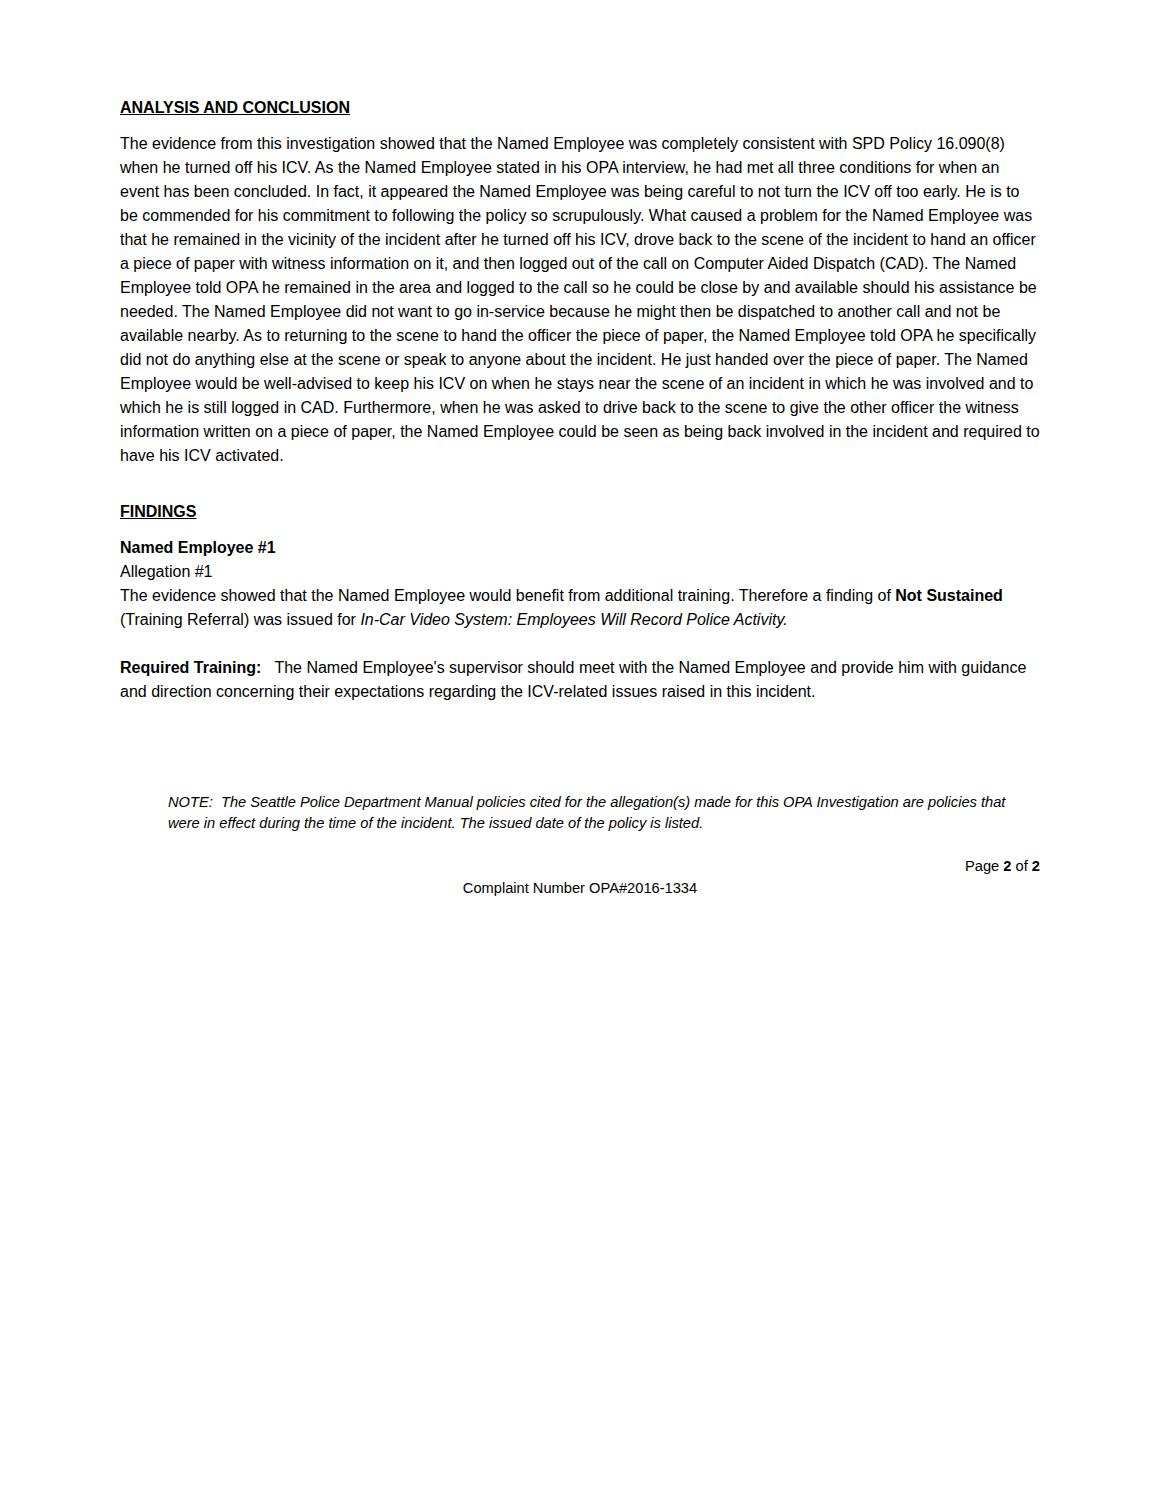ANALYSIS AND CONCLUSION
The evidence from this investigation showed that the Named Employee was completely consistent with SPD Policy 16.090(8) when he turned off his ICV. As the Named Employee stated in his OPA interview, he had met all three conditions for when an event has been concluded. In fact, it appeared the Named Employee was being careful to not turn the ICV off too early. He is to be commended for his commitment to following the policy so scrupulously. What caused a problem for the Named Employee was that he remained in the vicinity of the incident after he turned off his ICV, drove back to the scene of the incident to hand an officer a piece of paper with witness information on it, and then logged out of the call on Computer Aided Dispatch (CAD). The Named Employee told OPA he remained in the area and logged to the call so he could be close by and available should his assistance be needed. The Named Employee did not want to go in-service because he might then be dispatched to another call and not be available nearby. As to returning to the scene to hand the officer the piece of paper, the Named Employee told OPA he specifically did not do anything else at the scene or speak to anyone about the incident. He just handed over the piece of paper. The Named Employee would be well-advised to keep his ICV on when he stays near the scene of an incident in which he was involved and to which he is still logged in CAD. Furthermore, when he was asked to drive back to the scene to give the other officer the witness information written on a piece of paper, the Named Employee could be seen as being back involved in the incident and required to have his ICV activated.
FINDINGS
Named Employee #1
Allegation #1
The evidence showed that the Named Employee would benefit from additional training. Therefore a finding of Not Sustained (Training Referral) was issued for In-Car Video System: Employees Will Record Police Activity.
Required Training: The Named Employee's supervisor should meet with the Named Employee and provide him with guidance and direction concerning their expectations regarding the ICV-related issues raised in this incident.
NOTE: The Seattle Police Department Manual policies cited for the allegation(s) made for this OPA Investigation are policies that were in effect during the time of the incident. The issued date of the policy is listed.
Page 2 of 2
Complaint Number OPA#2016-1334